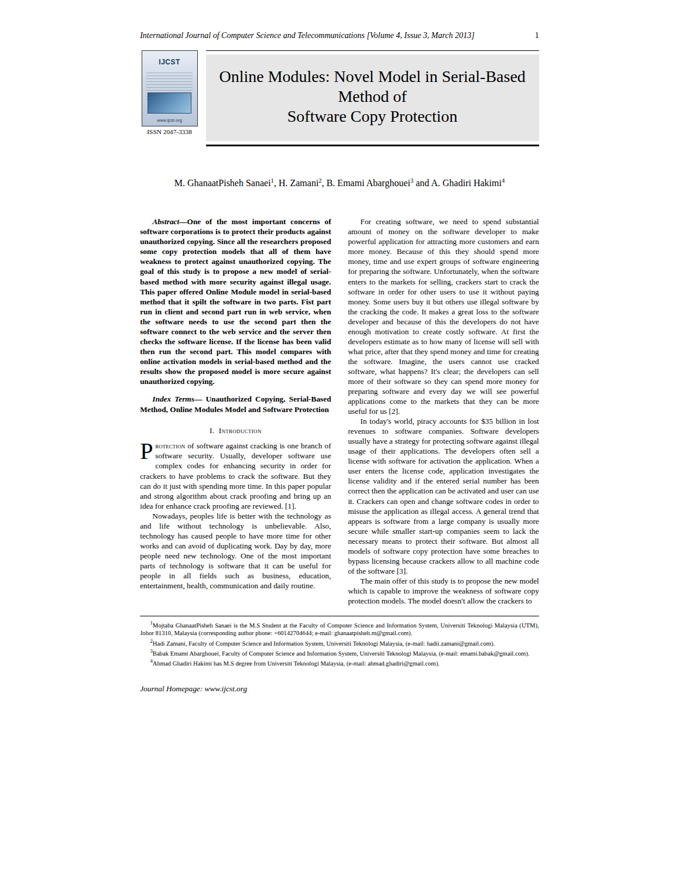International Journal of Computer Science and Telecommunications [Volume 4, Issue 3, March 2013]
1
IJCST
www.ijcst.org
ISSN 2047-3338
Online Modules: Novel Model in Serial-Based Method of
Software Copy Protection
M. GhanaatPisheh Sanaei1, H. Zamani2, B. Emami Abarghouei3 and A. Ghadiri Hakimi4
Abstract—One of the most important concerns of software corporations is to protect their products against unauthorized copying. Since all the researchers proposed some copy protection models that all of them have weakness to protect against unauthorized copying. The goal of this study is to propose a new model of serial-based method with more security against illegal usage. This paper offered Online Module model in serial-based method that it spilt the software in two parts. Fist part run in client and second part run in web service, when the software needs to use the second part then the software connect to the web service and the server then checks the software license. If the license has been valid then run the second part. This model compares with online activation models in serial-based method and the results show the proposed model is more secure against unauthorized copying.
Index Terms— Unauthorized Copying, Serial-Based Method, Online Modules Model and Software Protection
I. Introduction
Protection of software against cracking is one branch of software security. Usually, developer software use complex codes for enhancing security in order for crackers to have problems to crack the software. But they can do it just with spending more time. In this paper popular and strong algorithm about crack proofing and bring up an idea for enhance crack proofing are reviewed. [1].
Nowadays, peoples life is better with the technology as and life without technology is unbelievable. Also, technology has caused people to have more time for other works and can avoid of duplicating work. Day by day, more people need new technology. One of the most important parts of technology is software that it can be useful for people in all fields such as business, education, entertainment, health, communication and daily routine.
For creating software, we need to spend substantial amount of money on the software developer to make powerful application for attracting more customers and earn more money. Because of this they should spend more money, time and use expert groups of software engineering for preparing the software. Unfortunately, when the software enters to the markets for selling, crackers start to crack the software in order for other users to use it without paying money. Some users buy it but others use illegal software by the cracking the code. It makes a great loss to the software developer and because of this the developers do not have enough motivation to create costly software. At first the developers estimate as to how many of license will sell with what price, after that they spend money and time for creating the software. Imagine, the users cannot use cracked software, what happens? It's clear; the developers can sell more of their software so they can spend more money for preparing software and every day we will see powerful applications come to the markets that they can be more useful for us [2].
In today's world, piracy accounts for $35 billion in lost revenues to software companies. Software developers usually have a strategy for protecting software against illegal usage of their applications. The developers often sell a license with software for activation the application. When a user enters the license code, application investigates the license validity and if the entered serial number has been correct then the application can be activated and user can use it. Crackers can open and change software codes in order to misuse the application as illegal access. A general trend that appears is software from a large company is usually more secure while smaller start-up companies seem to lack the necessary means to protect their software. But almost all models of software copy protection have some breaches to bypass licensing because crackers allow to all machine code of the software [3].
The main offer of this study is to propose the new model which is capable to improve the weakness of software copy protection models. The model doesn't allow the crackers to
1Mojtaba GhanaatPisheh Sanaei is the M.S Student at the Faculty of Computer Science and Information System, Universiti Teknologi Malaysia (UTM), Johor 81310, Malaysia (corresponding author phone: +60142704644; e-mail: ghanaatpisheh.m@gmail.com).
2Hadi Zamani, Faculty of Computer Science and Information System, Universiti Teknologi Malaysia, (e-mail: hadii.zamani@gmail.com).
3Babak Emami Abarghouei, Faculty of Computer Science and Information System, Universiti Teknologi Malaysia, (e-mail: emami.babak@gmail.com).
4Ahmad Ghadiri Hakimi has M.S degree from Universiti Teknologi Malaysia, (e-mail: ahmad.ghadiri@gmail.com).
Journal Homepage: www.ijcst.org